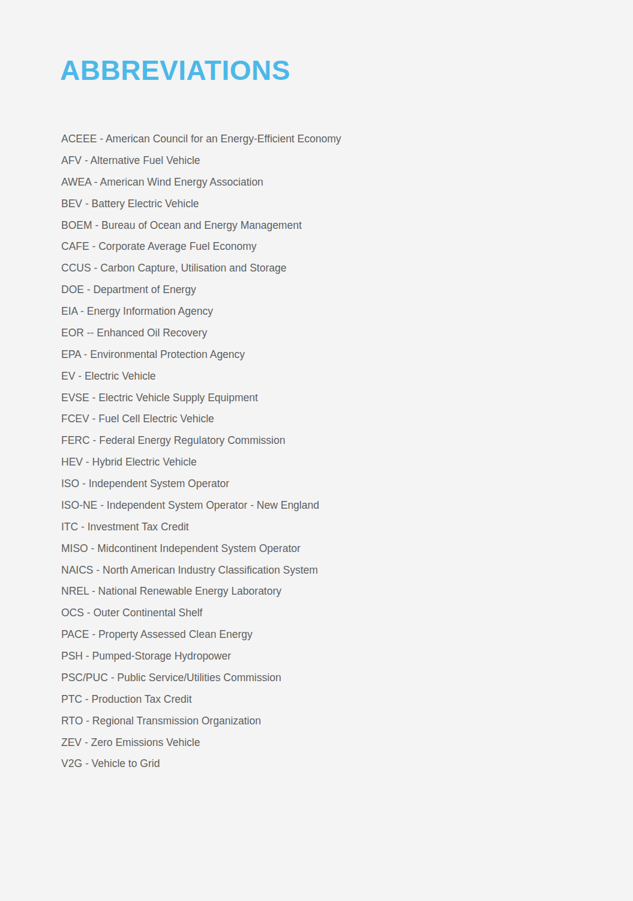ABBREVIATIONS
ACEEE - American Council for an Energy-Efficient Economy
AFV - Alternative Fuel Vehicle
AWEA - American Wind Energy Association
BEV - Battery Electric Vehicle
BOEM - Bureau of Ocean and Energy Management
CAFE - Corporate Average Fuel Economy
CCUS - Carbon Capture, Utilisation and Storage
DOE - Department of Energy
EIA - Energy Information Agency
EOR -- Enhanced Oil Recovery
EPA - Environmental Protection Agency
EV - Electric Vehicle
EVSE - Electric Vehicle Supply Equipment
FCEV - Fuel Cell Electric Vehicle
FERC - Federal Energy Regulatory Commission
HEV - Hybrid Electric Vehicle
ISO - Independent System Operator
ISO-NE - Independent System Operator - New England
ITC - Investment Tax Credit
MISO - Midcontinent Independent System Operator
NAICS - North American Industry Classification System
NREL - National Renewable Energy Laboratory
OCS - Outer Continental Shelf
PACE - Property Assessed Clean Energy
PSH - Pumped-Storage Hydropower
PSC/PUC - Public Service/Utilities Commission
PTC - Production Tax Credit
RTO - Regional Transmission Organization
ZEV - Zero Emissions Vehicle
V2G - Vehicle to Grid